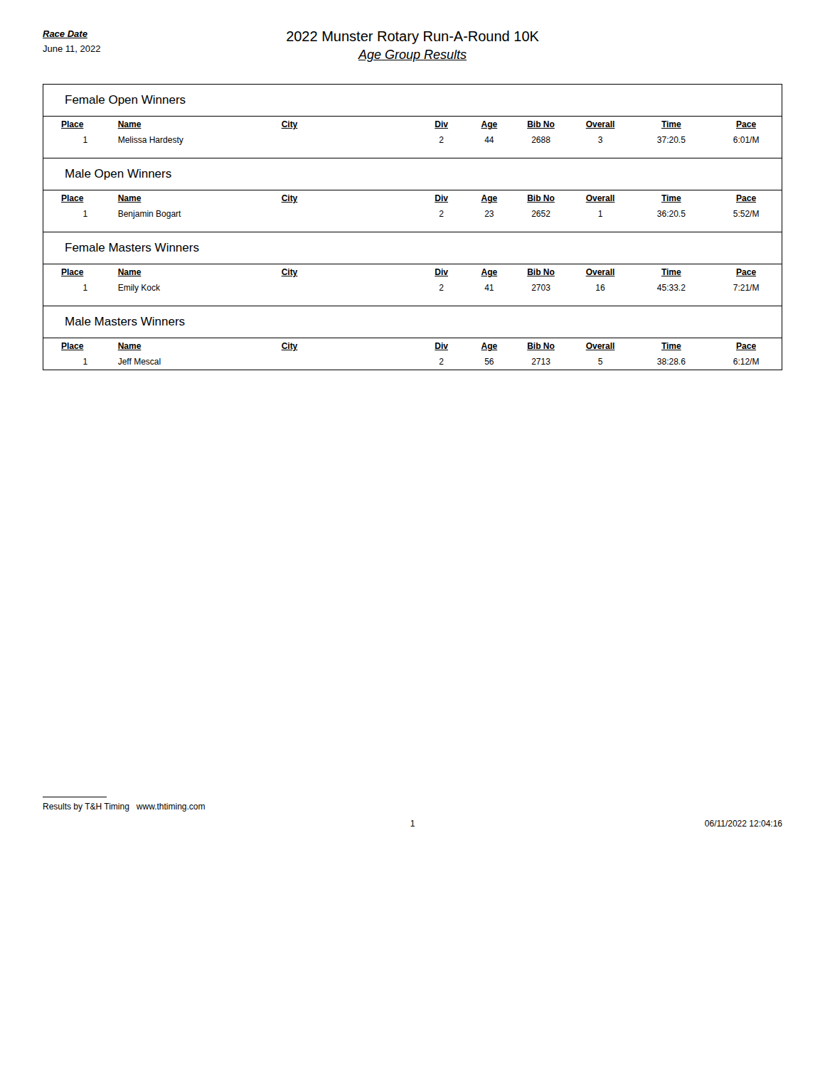Race Date June 11, 2022
2022 Munster Rotary Run-A-Round 10K
Age Group Results
Female Open Winners
| Place | Name | City | Div | Age | Bib No | Overall | Time | Pace |
| --- | --- | --- | --- | --- | --- | --- | --- | --- |
| 1 | Melissa Hardesty | | 2 | 44 | 2688 | 3 | 37:20.5 | 6:01/M |
Male Open Winners
| Place | Name | City | Div | Age | Bib No | Overall | Time | Pace |
| --- | --- | --- | --- | --- | --- | --- | --- | --- |
| 1 | Benjamin Bogart | | 2 | 23 | 2652 | 1 | 36:20.5 | 5:52/M |
Female Masters Winners
| Place | Name | City | Div | Age | Bib No | Overall | Time | Pace |
| --- | --- | --- | --- | --- | --- | --- | --- | --- |
| 1 | Emily Kock | | 2 | 41 | 2703 | 16 | 45:33.2 | 7:21/M |
Male Masters Winners
| Place | Name | City | Div | Age | Bib No | Overall | Time | Pace |
| --- | --- | --- | --- | --- | --- | --- | --- | --- |
| 1 | Jeff Mescal | | 2 | 56 | 2713 | 5 | 38:28.6 | 6:12/M |
Results by T&H Timing www.thtiming.com
1
06/11/2022 12:04:16